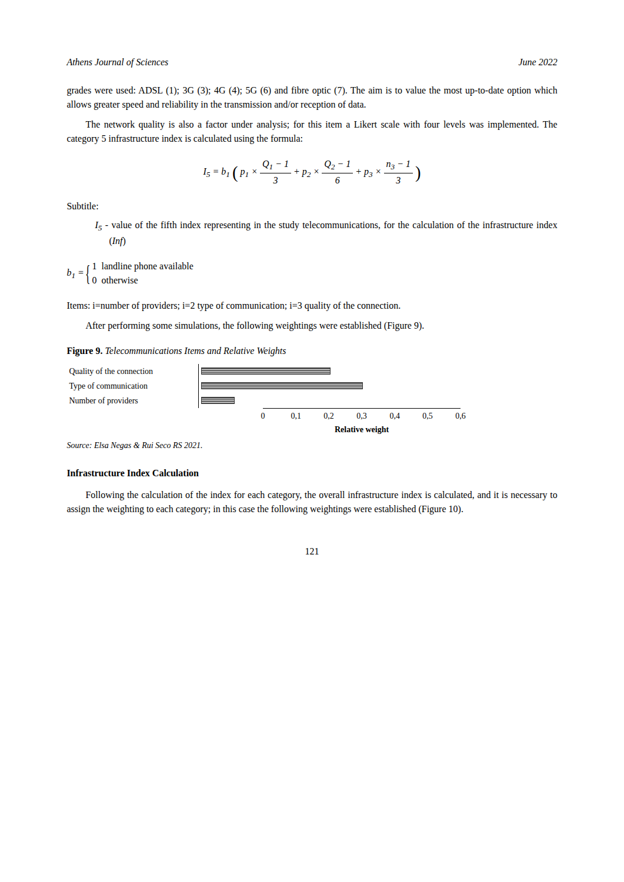Athens Journal of Sciences June 2022
grades were used: ADSL (1); 3G (3); 4G (4); 5G (6) and fibre optic (7). The aim is to value the most up-to-date option which allows greater speed and reliability in the transmission and/or reception of data.
The network quality is also a factor under analysis; for this item a Likert scale with four levels was implemented. The category 5 infrastructure index is calculated using the formula:
I5 = b1 ( p1 × Q1 − 13 + p2 × Q2 − 16 + p3 × n3 − 13 )
Subtitle:
I5 - value of the fifth index representing in the study telecommunications, for the calculation of the infrastructure index (Inf)
b1 = 1 landline phone available 0 otherwise
Items: i=number of providers; i=2 type of communication; i=3 quality of the connection.
After performing some simulations, the following weightings were established (Figure 9).
Figure 9. Telecommunications Items and Relative Weights
| Quality of the connection | |
| Type of communication | |
| Number of providers | |
0 0,1 0,2 0,3 0,4 0,5 0,6
Relative weight
Source: Elsa Negas & Rui Seco RS 2021.
Infrastructure Index Calculation
Following the calculation of the index for each category, the overall infrastructure index is calculated, and it is necessary to assign the weighting to each category; in this case the following weightings were established (Figure 10).
121